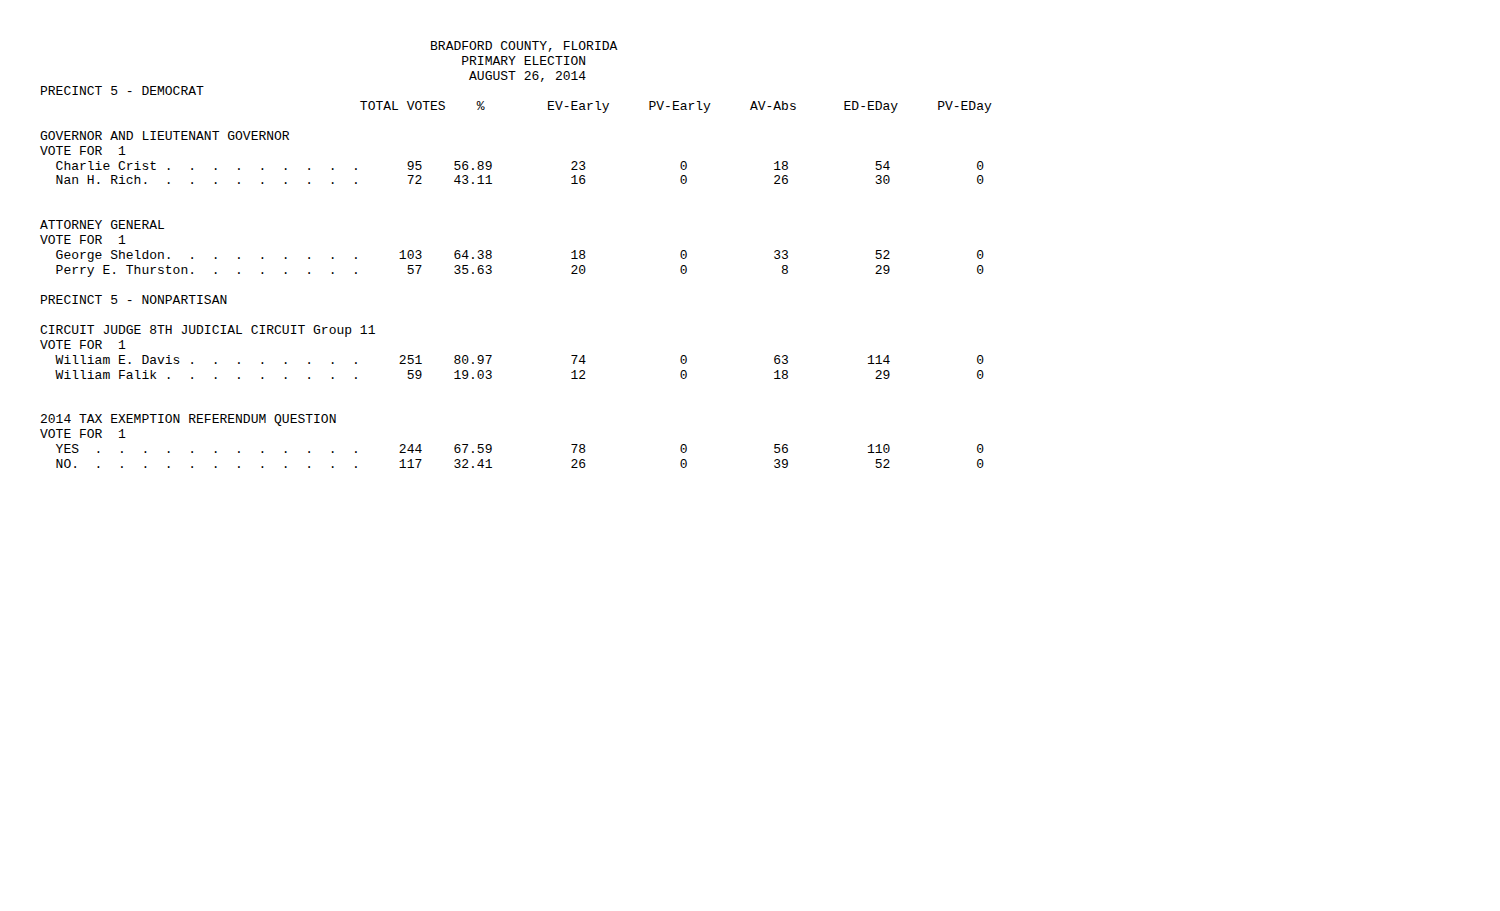BRADFORD COUNTY, FLORIDA
                                                      PRIMARY ELECTION
                                                       AUGUST 26, 2014
PRECINCT 5 - DEMOCRAT
                                         TOTAL VOTES    %        EV-Early     PV-Early     AV-Abs      ED-EDay     PV-EDay

GOVERNOR AND LIEUTENANT GOVERNOR
VOTE FOR  1
  Charlie Crist .  .  .  .  .  .  .  .  .      95    56.89          23            0           18           54           0
  Nan H. Rich.  .  .  .  .  .  .  .  .  .      72    43.11          16            0           26           30           0


ATTORNEY GENERAL
VOTE FOR  1
  George Sheldon.  .  .  .  .  .  .  .  .     103    64.38          18            0           33           52           0
  Perry E. Thurston.  .  .  .  .  .  .  .      57    35.63          20            0            8           29           0

PRECINCT 5 - NONPARTISAN

CIRCUIT JUDGE 8TH JUDICIAL CIRCUIT Group 11
VOTE FOR  1
  William E. Davis .  .  .  .  .  .  .  .     251    80.97          74            0           63          114           0
  William Falik .  .  .  .  .  .  .  .  .      59    19.03          12            0           18           29           0


2014 TAX EXEMPTION REFERENDUM QUESTION
VOTE FOR  1
  YES  .  .  .  .  .  .  .  .  .  .  .  .     244    67.59          78            0           56          110           0
  NO.  .  .  .  .  .  .  .  .  .  .  .  .     117    32.41          26            0           39           52           0